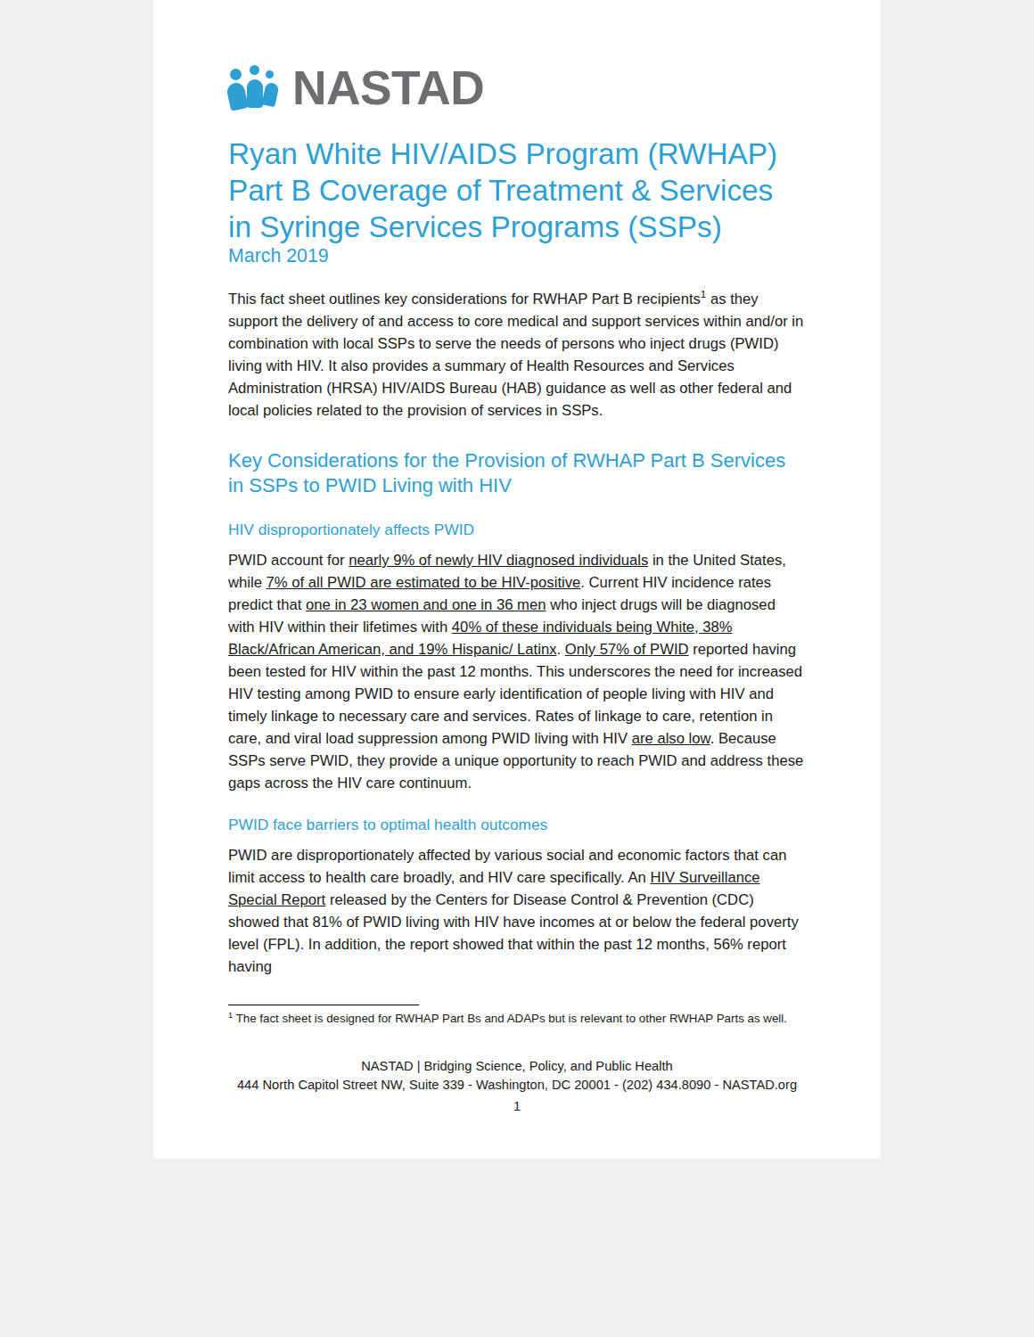NASTAD
Ryan White HIV/AIDS Program (RWHAP)
Part B Coverage of Treatment & Services
in Syringe Services Programs (SSPs)
March 2019
This fact sheet outlines key considerations for RWHAP Part B recipients1 as they support the delivery of and access to core medical and support services within and/or in combination with local SSPs to serve the needs of persons who inject drugs (PWID) living with HIV. It also provides a summary of Health Resources and Services Administration (HRSA) HIV/AIDS Bureau (HAB) guidance as well as other federal and local policies related to the provision of services in SSPs.
Key Considerations for the Provision of RWHAP Part B Services in SSPs to PWID Living with HIV
HIV disproportionately affects PWID
PWID account for nearly 9% of newly HIV diagnosed individuals in the United States, while 7% of all PWID are estimated to be HIV-positive. Current HIV incidence rates predict that one in 23 women and one in 36 men who inject drugs will be diagnosed with HIV within their lifetimes with 40% of these individuals being White, 38% Black/African American, and 19% Hispanic/ Latinx. Only 57% of PWID reported having been tested for HIV within the past 12 months. This underscores the need for increased HIV testing among PWID to ensure early identification of people living with HIV and timely linkage to necessary care and services. Rates of linkage to care, retention in care, and viral load suppression among PWID living with HIV are also low. Because SSPs serve PWID, they provide a unique opportunity to reach PWID and address these gaps across the HIV care continuum.
PWID face barriers to optimal health outcomes
PWID are disproportionately affected by various social and economic factors that can limit access to health care broadly, and HIV care specifically. An HIV Surveillance Special Report released by the Centers for Disease Control & Prevention (CDC) showed that 81% of PWID living with HIV have incomes at or below the federal poverty level (FPL). In addition, the report showed that within the past 12 months, 56% report having
1 The fact sheet is designed for RWHAP Part Bs and ADAPs but is relevant to other RWHAP Parts as well.
NASTAD | Bridging Science, Policy, and Public Health
444 North Capitol Street NW, Suite 339 - Washington, DC 20001 - (202) 434.8090 - NASTAD.org
1